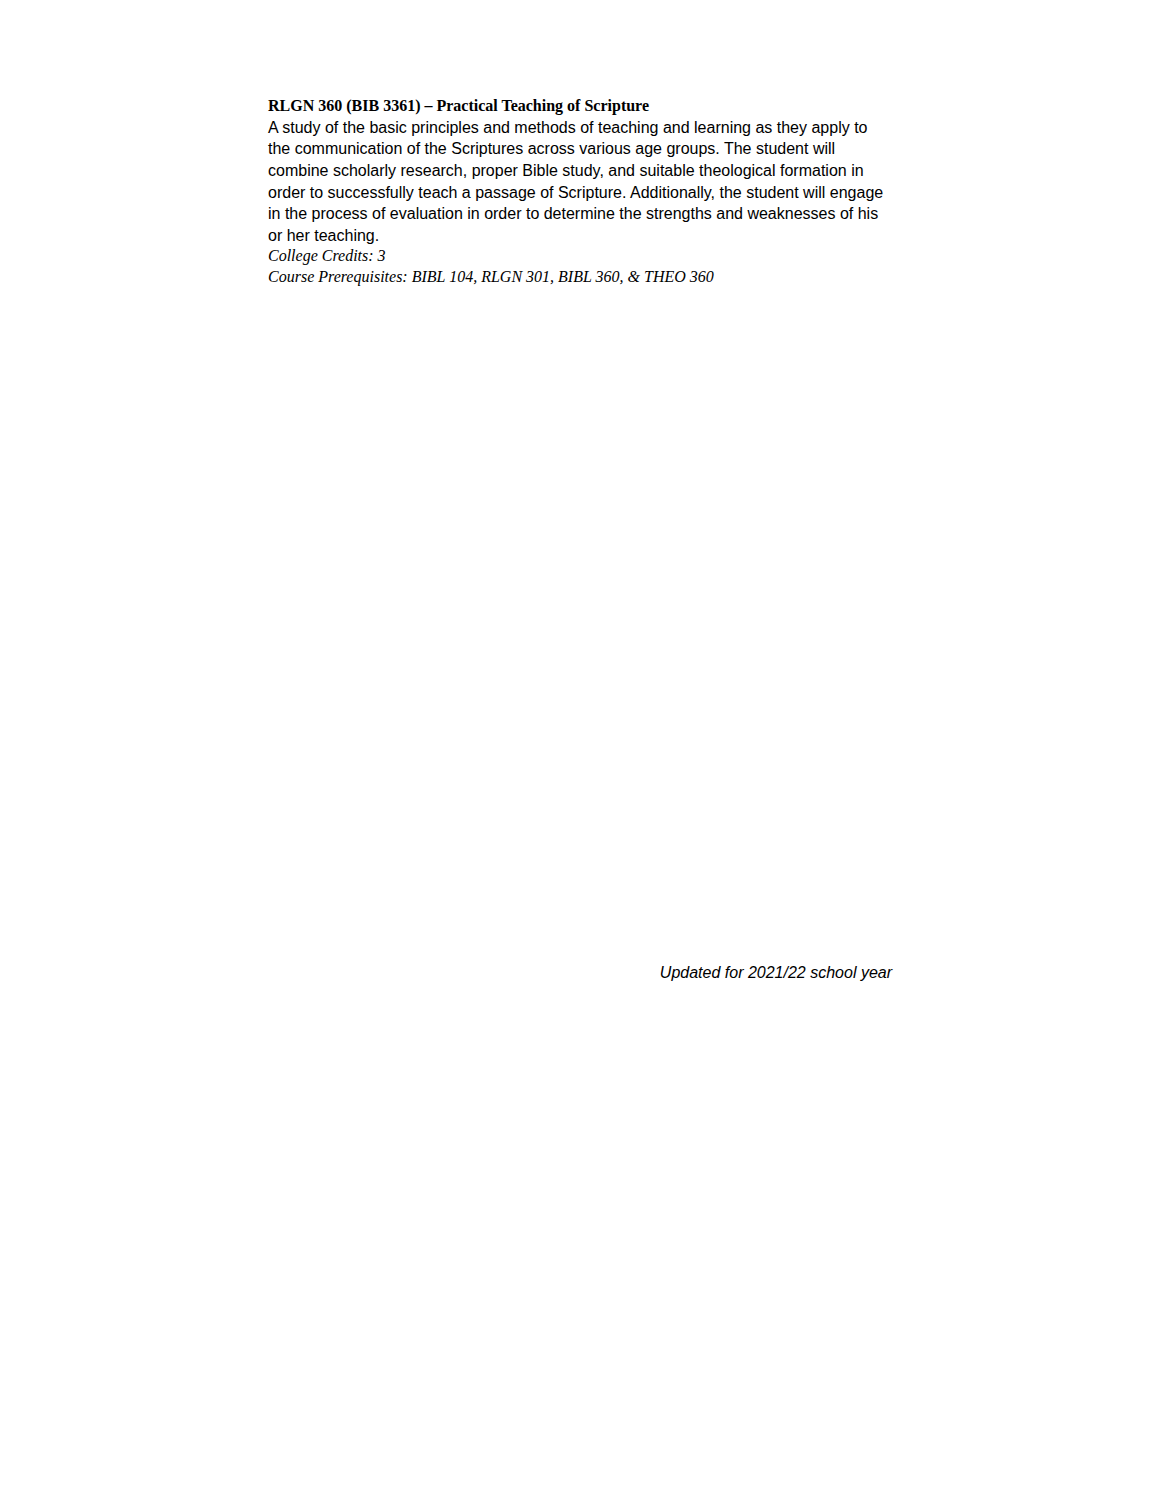RLGN 360 (BIB 3361) – Practical Teaching of Scripture
A study of the basic principles and methods of teaching and learning as they apply to the communication of the Scriptures across various age groups. The student will combine scholarly research, proper Bible study, and suitable theological formation in order to successfully teach a passage of Scripture. Additionally, the student will engage in the process of evaluation in order to determine the strengths and weaknesses of his or her teaching.
College Credits: 3
Course Prerequisites: BIBL 104, RLGN 301, BIBL 360, & THEO 360
Updated for 2021/22 school year